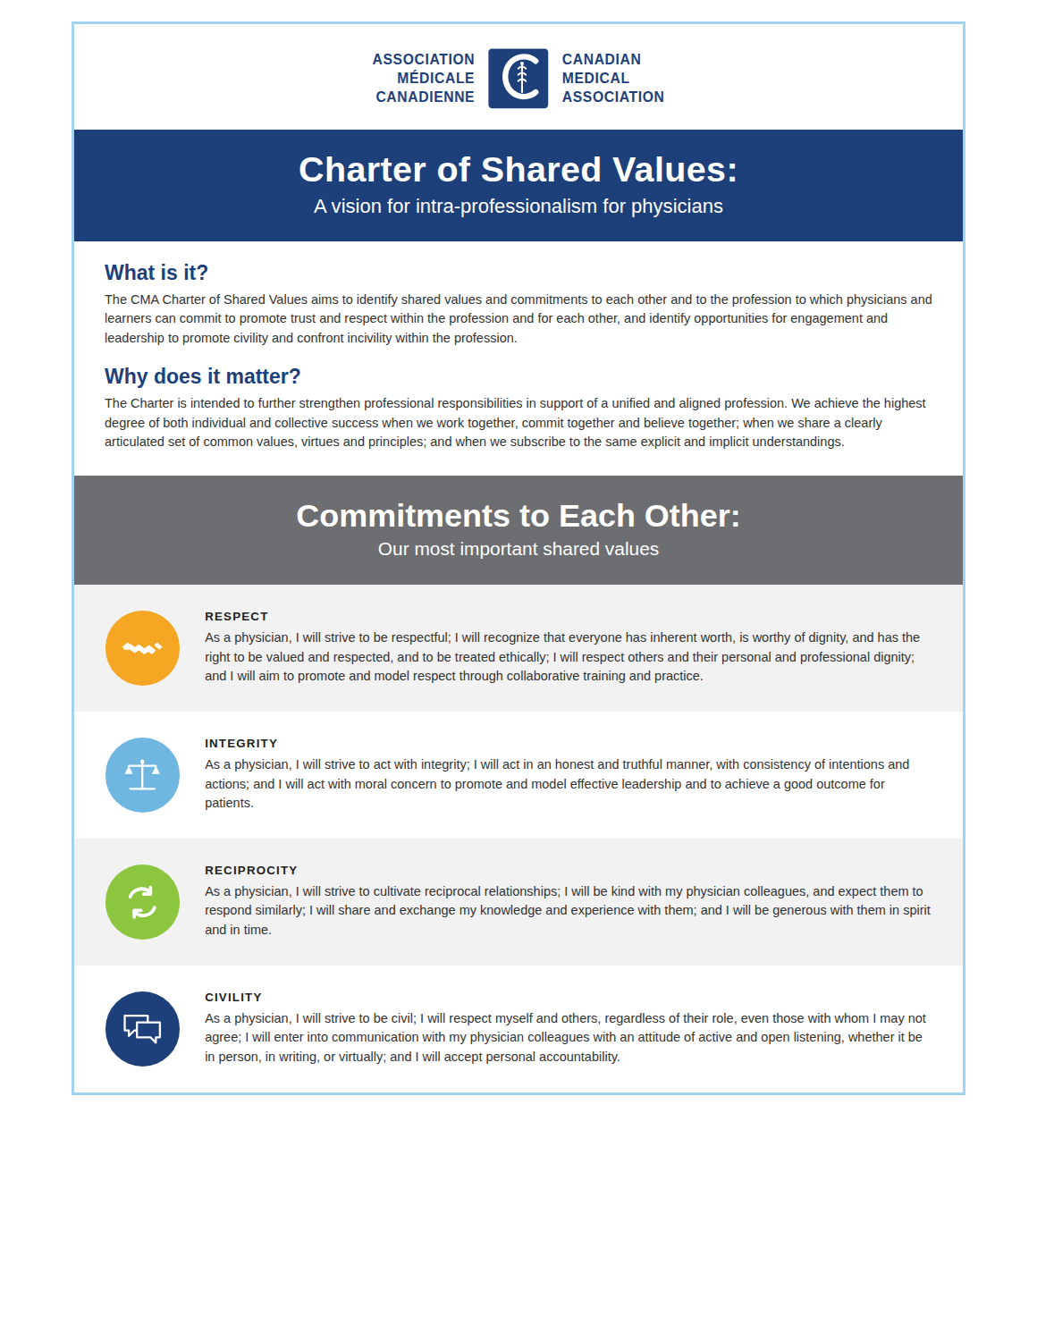Association
Médicale
Canadienne
Canadian
Medical
Association
Charter of Shared Values:
A vision for intra-professionalism for physicians
What is it?
The CMA Charter of Shared Values aims to identify shared values and commitments to each other and to the profession to which physicians and learners can commit to promote trust and respect within the profession and for each other, and identify opportunities for engagement and leadership to promote civility and confront incivility within the profession.
Why does it matter?
The Charter is intended to further strengthen professional responsibilities in support of a unified and aligned profession. We achieve the highest degree of both individual and collective success when we work together, commit together and believe together; when we share a clearly articulated set of common values, virtues and principles; and when we subscribe to the same explicit and implicit understandings.
Commitments to Each Other:
Our most important shared values
Respect
As a physician, I will strive to be respectful; I will recognize that everyone has inherent worth, is worthy of dignity, and has the right to be valued and respected, and to be treated ethically; I will respect others and their personal and professional dignity; and I will aim to promote and model respect through collaborative training and practice.
Integrity
As a physician, I will strive to act with integrity; I will act in an honest and truthful manner, with consistency of intentions and actions; and I will act with moral concern to promote and model effective leadership and to achieve a good outcome for patients.
Reciprocity
As a physician, I will strive to cultivate reciprocal relationships; I will be kind with my physician colleagues, and expect them to respond similarly; I will share and exchange my knowledge and experience with them; and I will be generous with them in spirit and in time.
Civility
As a physician, I will strive to be civil; I will respect myself and others, regardless of their role, even those with whom I may not agree; I will enter into communication with my physician colleagues with an attitude of active and open listening, whether it be in person, in writing, or virtually; and I will accept personal accountability.